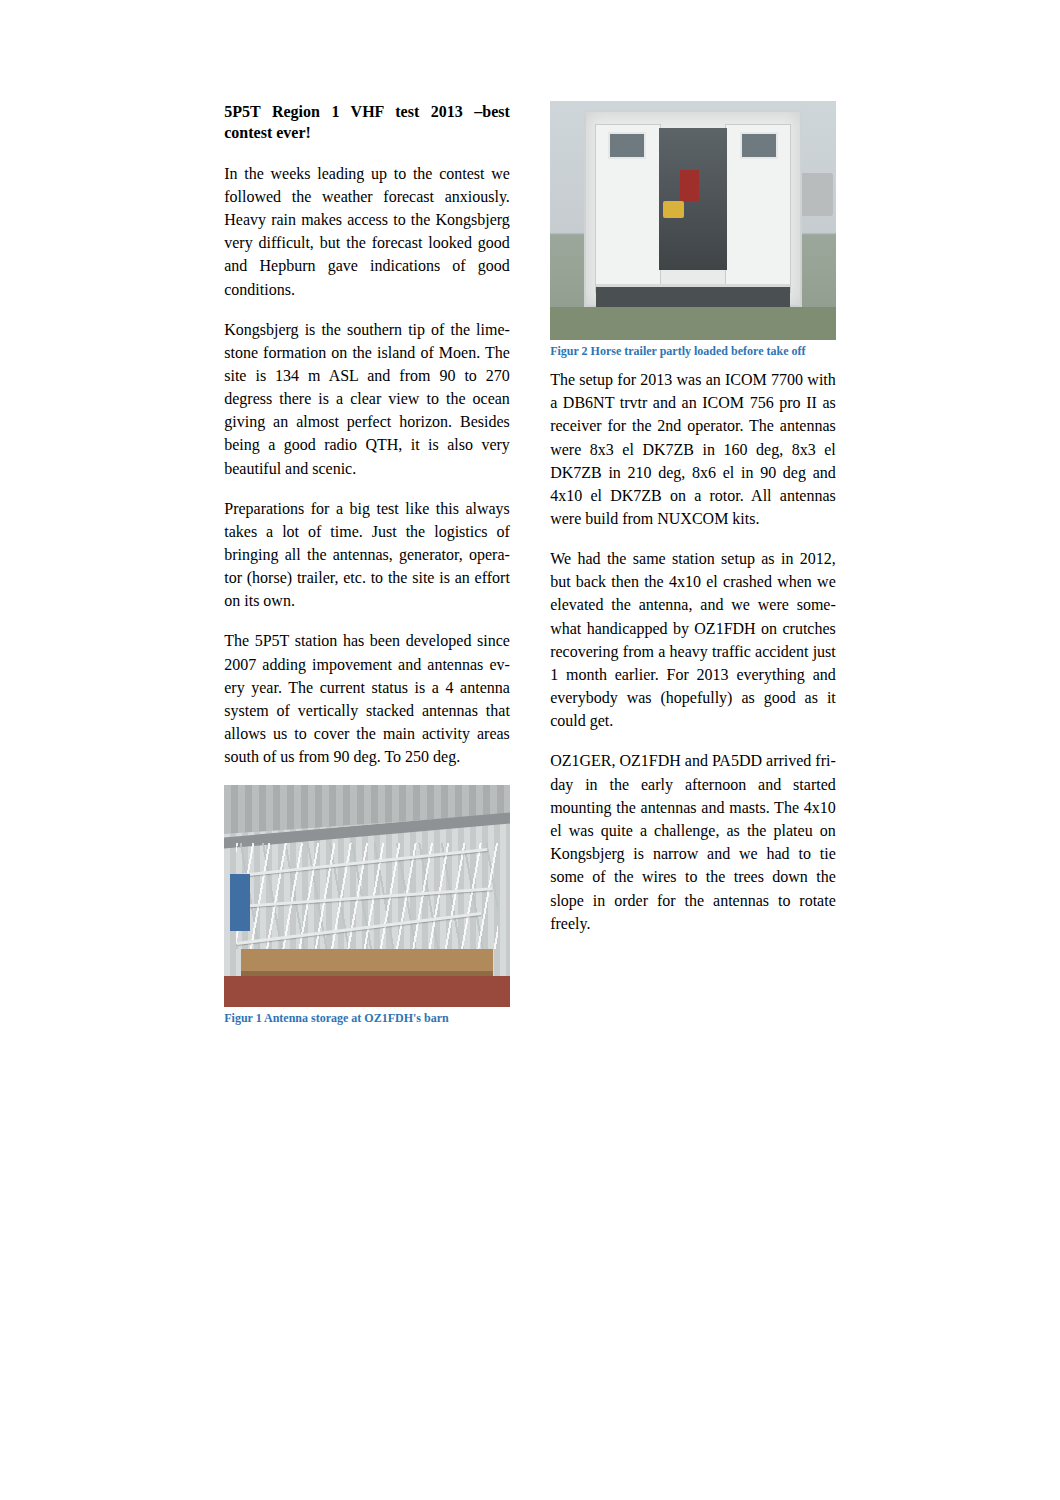5P5T Region 1 VHF test 2013 –best contest ever!
In the weeks leading up to the contest we followed the weather forecast anxiously. Heavy rain makes access to the Kongsbjerg very difficult, but the forecast looked good and Hepburn gave indications of good conditions.
Kongsbjerg is the southern tip of the limestone formation on the island of Moen. The site is 134 m ASL and from 90 to 270 degress there is a clear view to the ocean giving an almost perfect horizon. Besides being a good radio QTH, it is also very beautiful and scenic.
Preparations for a big test like this always takes a lot of time. Just the logistics of bringing all the antennas, generator, operator (horse) trailer, etc. to the site is an effort on its own.
The 5P5T station has been developed since 2007 adding impovement and antennas every year. The current status is a 4 antenna system of vertically stacked antennas that allows us to cover the main activity areas south of us from 90 deg. To 250 deg.
Figur 1 Antenna storage at OZ1FDH's barn
Figur 2 Horse trailer partly loaded before take off
The setup for 2013 was an ICOM 7700 with a DB6NT trvtr and an ICOM 756 pro II as receiver for the 2nd operator. The antennas were 8x3 el DK7ZB in 160 deg, 8x3 el DK7ZB in 210 deg, 8x6 el in 90 deg and 4x10 el DK7ZB on a rotor. All antennas were build from NUXCOM kits.
We had the same station setup as in 2012, but back then the 4x10 el crashed when we elevated the antenna, and we were somewhat handicapped by OZ1FDH on crutches recovering from a heavy traffic accident just 1 month earlier. For 2013 everything and everybody was (hopefully) as good as it could get.
OZ1GER, OZ1FDH and PA5DD arrived friday in the early afternoon and started mounting the antennas and masts. The 4x10 el was quite a challenge, as the plateu on Kongsbjerg is narrow and we had to tie some of the wires to the trees down the slope in order for the antennas to rotate freely.